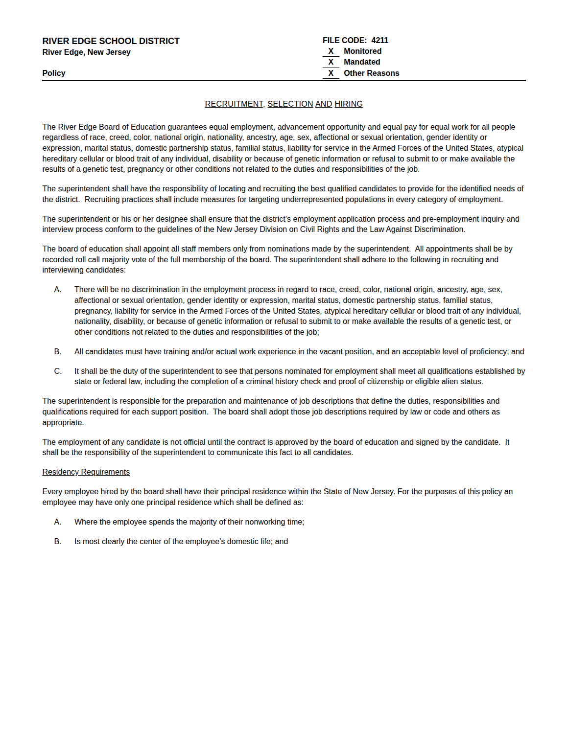| RIVER EDGE SCHOOL DISTRICT River Edge, New Jersey Policy | FILE CODE: 4211 X Monitored X Mandated X Other Reasons |
RECRUITMENT, SELECTION AND HIRING
The River Edge Board of Education guarantees equal employment, advancement opportunity and equal pay for equal work for all people regardless of race, creed, color, national origin, nationality, ancestry, age, sex, affectional or sexual orientation, gender identity or expression, marital status, domestic partnership status, familial status, liability for service in the Armed Forces of the United States, atypical hereditary cellular or blood trait of any individual, disability or because of genetic information or refusal to submit to or make available the results of a genetic test, pregnancy or other conditions not related to the duties and responsibilities of the job.
The superintendent shall have the responsibility of locating and recruiting the best qualified candidates to provide for the identified needs of the district. Recruiting practices shall include measures for targeting underrepresented populations in every category of employment.
The superintendent or his or her designee shall ensure that the district’s employment application process and pre-employment inquiry and interview process conform to the guidelines of the New Jersey Division on Civil Rights and the Law Against Discrimination.
The board of education shall appoint all staff members only from nominations made by the superintendent. All appointments shall be by recorded roll call majority vote of the full membership of the board. The superintendent shall adhere to the following in recruiting and interviewing candidates:
A.
There will be no discrimination in the employment process in regard to race, creed, color, national origin, ancestry, age, sex, affectional or sexual orientation, gender identity or expression, marital status, domestic partnership status, familial status, pregnancy, liability for service in the Armed Forces of the United States, atypical hereditary cellular or blood trait of any individual, nationality, disability, or because of genetic information or refusal to submit to or make available the results of a genetic test, or other conditions not related to the duties and responsibilities of the job;
B.
All candidates must have training and/or actual work experience in the vacant position, and an acceptable level of proficiency; and
C.
It shall be the duty of the superintendent to see that persons nominated for employment shall meet all qualifications established by state or federal law, including the completion of a criminal history check and proof of citizenship or eligible alien status.
The superintendent is responsible for the preparation and maintenance of job descriptions that define the duties, responsibilities and qualifications required for each support position. The board shall adopt those job descriptions required by law or code and others as appropriate.
The employment of any candidate is not official until the contract is approved by the board of education and signed by the candidate. It shall be the responsibility of the superintendent to communicate this fact to all candidates.
Residency Requirements
Every employee hired by the board shall have their principal residence within the State of New Jersey. For the purposes of this policy an employee may have only one principal residence which shall be defined as:
A.
Where the employee spends the majority of their nonworking time;
B.
Is most clearly the center of the employee’s domestic life; and